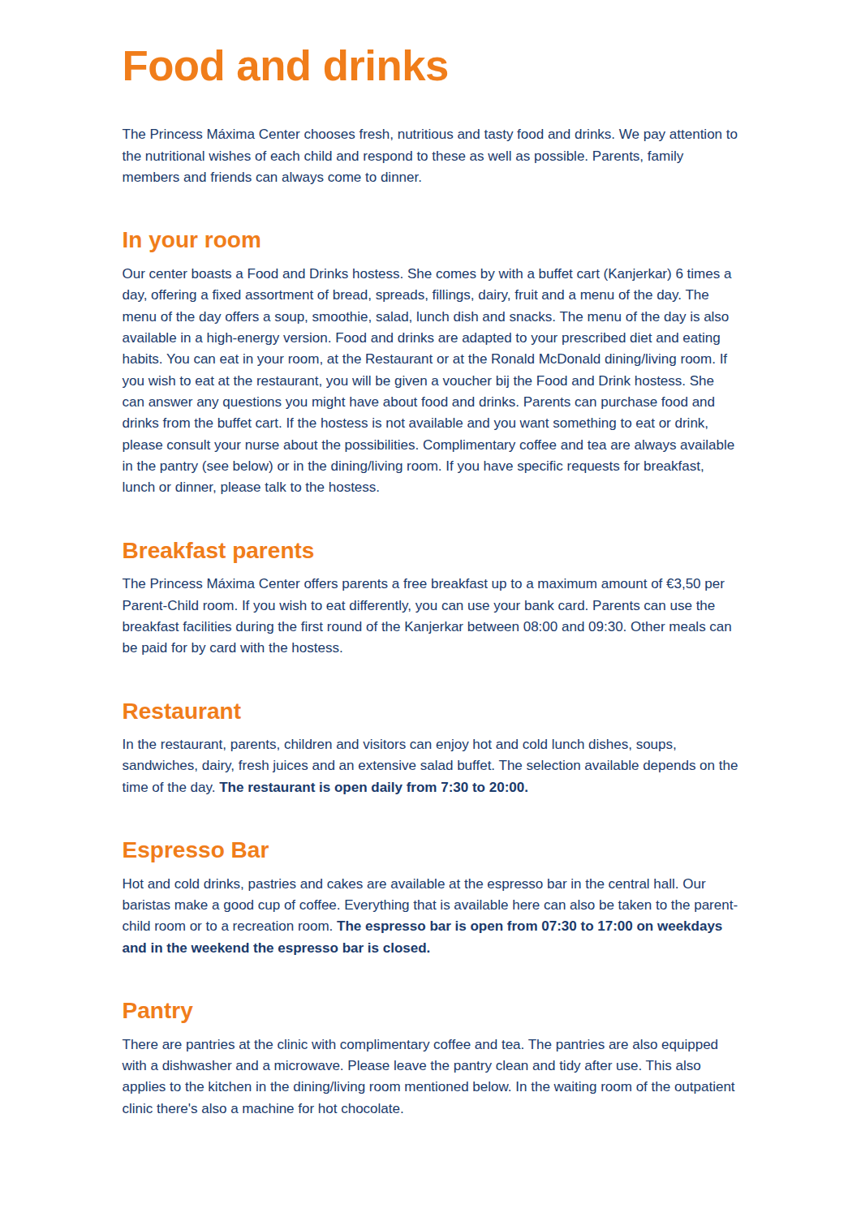Food and drinks
The Princess Máxima Center chooses fresh, nutritious and tasty food and drinks. We pay attention to the nutritional wishes of each child and respond to these as well as possible. Parents, family members and friends can always come to dinner.
In your room
Our center boasts a Food and Drinks hostess. She comes by with a buffet cart (Kanjerkar) 6 times a day, offering a fixed assortment of bread, spreads, fillings, dairy, fruit and a menu of the day. The menu of the day offers a soup, smoothie, salad, lunch dish and snacks. The menu of the day is also available in a high-energy version. Food and drinks are adapted to your prescribed diet and eating habits. You can eat in your room, at the Restaurant or at the Ronald McDonald dining/living room. If you wish to eat at the restaurant, you will be given a voucher bij the Food and Drink hostess. She can answer any questions you might have about food and drinks. Parents can purchase food and drinks from the buffet cart. If the hostess is not available and you want something to eat or drink, please consult your nurse about the possibilities. Complimentary coffee and tea are always available in the pantry (see below) or in the dining/living room. If you have specific requests for breakfast, lunch or dinner, please talk to the hostess.
Breakfast parents
The Princess Máxima Center offers parents a free breakfast up to a maximum amount of €3,50 per Parent-Child room. If you wish to eat differently, you can use your bank card. Parents can use the breakfast facilities during the first round of the Kanjerkar between 08:00 and 09:30. Other meals can be paid for by card with the hostess.
Restaurant
In the restaurant, parents, children and visitors can enjoy hot and cold lunch dishes, soups, sandwiches, dairy, fresh juices and an extensive salad buffet. The selection available depends on the time of the day. The restaurant is open daily from 7:30 to 20:00.
Espresso Bar
Hot and cold drinks, pastries and cakes are available at the espresso bar in the central hall. Our baristas make a good cup of coffee. Everything that is available here can also be taken to the parent-child room or to a recreation room. The espresso bar is open from 07:30 to 17:00 on weekdays and in the weekend the espresso bar is closed.
Pantry
There are pantries at the clinic with complimentary coffee and tea. The pantries are also equipped with a dishwasher and a microwave. Please leave the pantry clean and tidy after use. This also applies to the kitchen in the dining/living room mentioned below. In the waiting room of the outpatient clinic there's also a machine for hot chocolate.